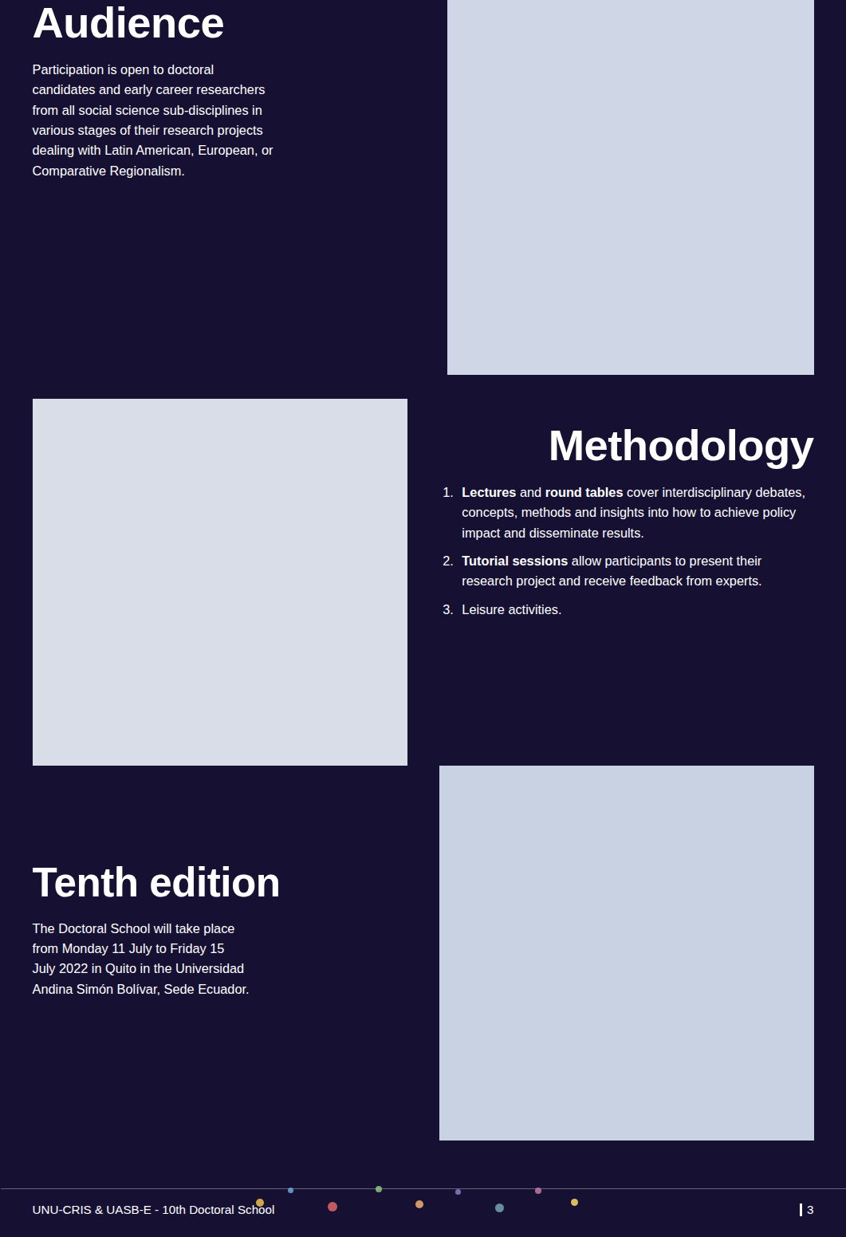Audience
Participation is open to doctoral candidates and early career researchers from all social science sub-disciplines in various stages of their research projects dealing with Latin American, European, or Comparative Regionalism.
Methodology
Lectures and round tables cover interdisciplinary debates, concepts, methods and insights into how to achieve policy impact and disseminate results.
Tutorial sessions allow participants to present their research project and receive feedback from experts.
Leisure activities.
Tenth edition
The Doctoral School will take place from Monday 11 July to Friday 15 July 2022 in Quito in the Universidad Andina Simón Bolívar, Sede Ecuador.
UNU-CRIS & UASB-E - 10th Doctoral School 3